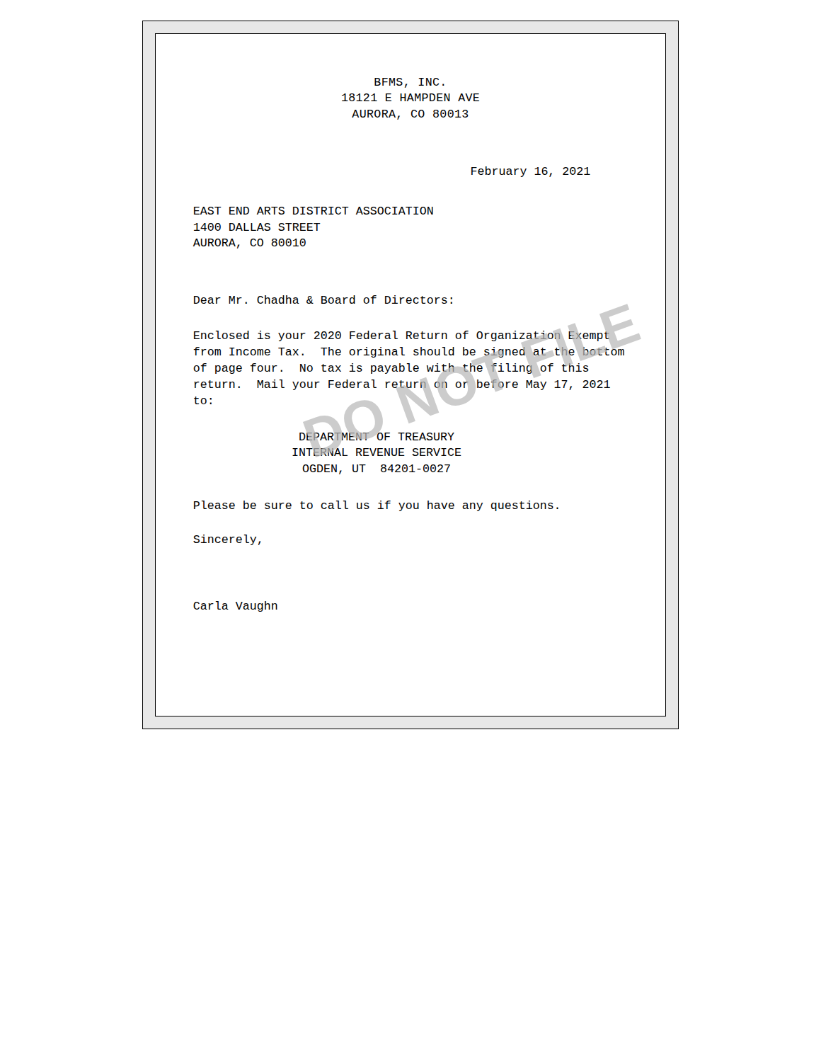BFMS, INC.
18121 E HAMPDEN AVE
AURORA, CO 80013
February 16, 2021
EAST END ARTS DISTRICT ASSOCIATION
1400 DALLAS STREET
AURORA, CO 80010
Dear Mr. Chadha & Board of Directors:
Enclosed is your 2020 Federal Return of Organization Exempt from Income Tax. The original should be signed at the bottom of page four. No tax is payable with the filing of this return. Mail your Federal return on or before May 17, 2021 to:
DEPARTMENT OF TREASURY
INTERNAL REVENUE SERVICE
OGDEN, UT 84201-0027
Please be sure to call us if you have any questions.
Sincerely,
Carla Vaughn
DO NOT FILE